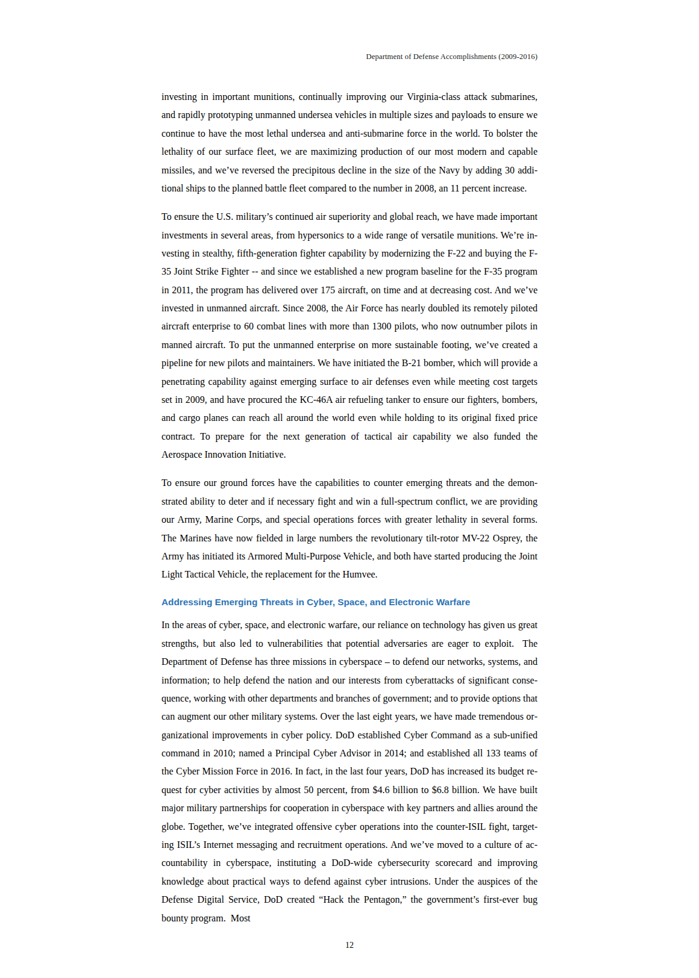Department of Defense Accomplishments (2009-2016)
investing in important munitions, continually improving our Virginia-class attack submarines, and rapidly prototyping unmanned undersea vehicles in multiple sizes and payloads to ensure we continue to have the most lethal undersea and anti-submarine force in the world. To bolster the lethality of our surface fleet, we are maximizing production of our most modern and capable missiles, and we’ve reversed the precipitous decline in the size of the Navy by adding 30 additional ships to the planned battle fleet compared to the number in 2008, an 11 percent increase.
To ensure the U.S. military’s continued air superiority and global reach, we have made important investments in several areas, from hypersonics to a wide range of versatile munitions. We’re investing in stealthy, fifth-generation fighter capability by modernizing the F-22 and buying the F-35 Joint Strike Fighter -- and since we established a new program baseline for the F-35 program in 2011, the program has delivered over 175 aircraft, on time and at decreasing cost. And we’ve invested in unmanned aircraft. Since 2008, the Air Force has nearly doubled its remotely piloted aircraft enterprise to 60 combat lines with more than 1300 pilots, who now outnumber pilots in manned aircraft. To put the unmanned enterprise on more sustainable footing, we’ve created a pipeline for new pilots and maintainers. We have initiated the B-21 bomber, which will provide a penetrating capability against emerging surface to air defenses even while meeting cost targets set in 2009, and have procured the KC-46A air refueling tanker to ensure our fighters, bombers, and cargo planes can reach all around the world even while holding to its original fixed price contract. To prepare for the next generation of tactical air capability we also funded the Aerospace Innovation Initiative.
To ensure our ground forces have the capabilities to counter emerging threats and the demonstrated ability to deter and if necessary fight and win a full-spectrum conflict, we are providing our Army, Marine Corps, and special operations forces with greater lethality in several forms. The Marines have now fielded in large numbers the revolutionary tilt-rotor MV-22 Osprey, the Army has initiated its Armored Multi-Purpose Vehicle, and both have started producing the Joint Light Tactical Vehicle, the replacement for the Humvee.
Addressing Emerging Threats in Cyber, Space, and Electronic Warfare
In the areas of cyber, space, and electronic warfare, our reliance on technology has given us great strengths, but also led to vulnerabilities that potential adversaries are eager to exploit. The Department of Defense has three missions in cyberspace – to defend our networks, systems, and information; to help defend the nation and our interests from cyberattacks of significant consequence, working with other departments and branches of government; and to provide options that can augment our other military systems. Over the last eight years, we have made tremendous organizational improvements in cyber policy. DoD established Cyber Command as a sub-unified command in 2010; named a Principal Cyber Advisor in 2014; and established all 133 teams of the Cyber Mission Force in 2016. In fact, in the last four years, DoD has increased its budget request for cyber activities by almost 50 percent, from $4.6 billion to $6.8 billion. We have built major military partnerships for cooperation in cyberspace with key partners and allies around the globe. Together, we’ve integrated offensive cyber operations into the counter-ISIL fight, targeting ISIL’s Internet messaging and recruitment operations. And we’ve moved to a culture of accountability in cyberspace, instituting a DoD-wide cybersecurity scorecard and improving knowledge about practical ways to defend against cyber intrusions. Under the auspices of the Defense Digital Service, DoD created “Hack the Pentagon,” the government’s first-ever bug bounty program. Most
12